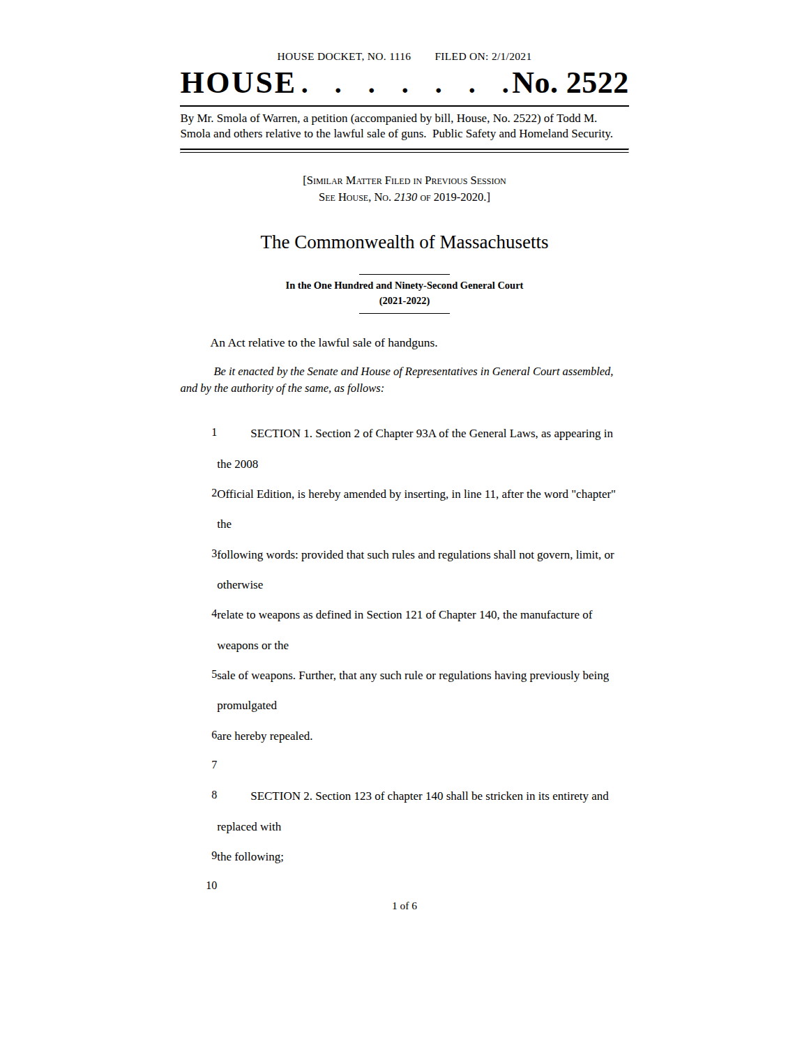HOUSE DOCKET, NO. 1116 FILED ON: 2/1/2021
HOUSE . . . . . . . . . . . . . . . No. 2522
By Mr. Smola of Warren, a petition (accompanied by bill, House, No. 2522) of Todd M. Smola and others relative to the lawful sale of guns. Public Safety and Homeland Security.
[Similar Matter Filed in Previous Session
See House, No. 2130 of 2019-2020.]
The Commonwealth of Massachusetts
In the One Hundred and Ninety-Second General Court
(2021-2022)
An Act relative to the lawful sale of handguns.
Be it enacted by the Senate and House of Representatives in General Court assembled, and by the authority of the same, as follows:
| 1 | SECTION 1. Section 2 of Chapter 93A of the General Laws, as appearing in the 2008 |
| 2 | Official Edition, is hereby amended by inserting, in line 11, after the word "chapter" the |
| 3 | following words: provided that such rules and regulations shall not govern, limit, or otherwise |
| 4 | relate to weapons as defined in Section 121 of Chapter 140, the manufacture of weapons or the |
| 5 | sale of weapons. Further, that any such rule or regulations having previously being promulgated |
| 6 | are hereby repealed. |
| 7 | |
| 8 | SECTION 2. Section 123 of chapter 140 shall be stricken in its entirety and replaced with |
| 9 | the following; |
| 10 | |
1 of 6